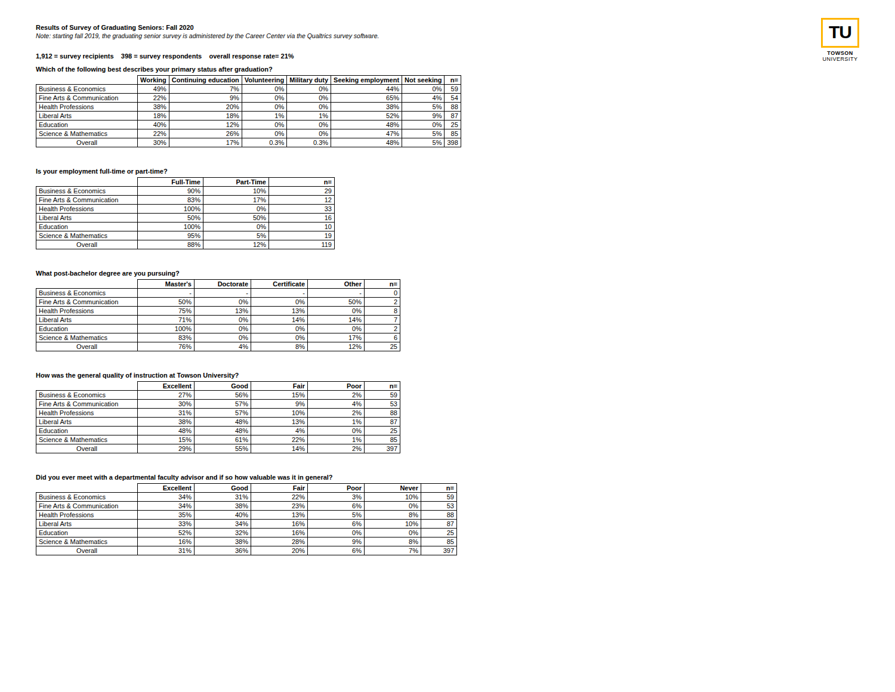Results of Survey of Graduating Seniors: Fall 2020
Note: starting fall 2019, the graduating senior survey is administered by the Career Center via the Qualtrics survey software.
1,912 = survey recipients 398 = survey respondents overall response rate= 21%
TU
TOWSON
UNIVERSITY
Which of the following best describes your primary status after graduation?
| | Working | Continuing education | Volunteering | Military duty | Seeking employment | Not seeking | n= |
| --- | --- | --- | --- | --- | --- | --- | --- |
| Business & Economics | 49% | 7% | 0% | 0% | 44% | 0% | 59 |
| Fine Arts & Communication | 22% | 9% | 0% | 0% | 65% | 4% | 54 |
| Health Professions | 38% | 20% | 0% | 0% | 38% | 5% | 88 |
| Liberal Arts | 18% | 18% | 1% | 1% | 52% | 9% | 87 |
| Education | 40% | 12% | 0% | 0% | 48% | 0% | 25 |
| Science & Mathematics | 22% | 26% | 0% | 0% | 47% | 5% | 85 |
| Overall | 30% | 17% | 0.3% | 0.3% | 48% | 5% | 398 |
Is your employment full-time or part-time?
| | Full-Time | Part-Time | n= |
| --- | --- | --- | --- |
| Business & Economics | 90% | 10% | 29 |
| Fine Arts & Communication | 83% | 17% | 12 |
| Health Professions | 100% | 0% | 33 |
| Liberal Arts | 50% | 50% | 16 |
| Education | 100% | 0% | 10 |
| Science & Mathematics | 95% | 5% | 19 |
| Overall | 88% | 12% | 119 |
What post-bachelor degree are you pursuing?
| | Master's | Doctorate | Certificate | Other | n= |
| --- | --- | --- | --- | --- | --- |
| Business & Economics | - | - | - | - | 0 |
| Fine Arts & Communication | 50% | 0% | 0% | 50% | 2 |
| Health Professions | 75% | 13% | 13% | 0% | 8 |
| Liberal Arts | 71% | 0% | 14% | 14% | 7 |
| Education | 100% | 0% | 0% | 0% | 2 |
| Science & Mathematics | 83% | 0% | 0% | 17% | 6 |
| Overall | 76% | 4% | 8% | 12% | 25 |
How was the general quality of instruction at Towson University?
| | Excellent | Good | Fair | Poor | n= |
| --- | --- | --- | --- | --- | --- |
| Business & Economics | 27% | 56% | 15% | 2% | 59 |
| Fine Arts & Communication | 30% | 57% | 9% | 4% | 53 |
| Health Professions | 31% | 57% | 10% | 2% | 88 |
| Liberal Arts | 38% | 48% | 13% | 1% | 87 |
| Education | 48% | 48% | 4% | 0% | 25 |
| Science & Mathematics | 15% | 61% | 22% | 1% | 85 |
| Overall | 29% | 55% | 14% | 2% | 397 |
Did you ever meet with a departmental faculty advisor and if so how valuable was it in general?
| | Excellent | Good | Fair | Poor | Never | n= |
| --- | --- | --- | --- | --- | --- | --- |
| Business & Economics | 34% | 31% | 22% | 3% | 10% | 59 |
| Fine Arts & Communication | 34% | 38% | 23% | 6% | 0% | 53 |
| Health Professions | 35% | 40% | 13% | 5% | 8% | 88 |
| Liberal Arts | 33% | 34% | 16% | 6% | 10% | 87 |
| Education | 52% | 32% | 16% | 0% | 0% | 25 |
| Science & Mathematics | 16% | 38% | 28% | 9% | 8% | 85 |
| Overall | 31% | 36% | 20% | 6% | 7% | 397 |